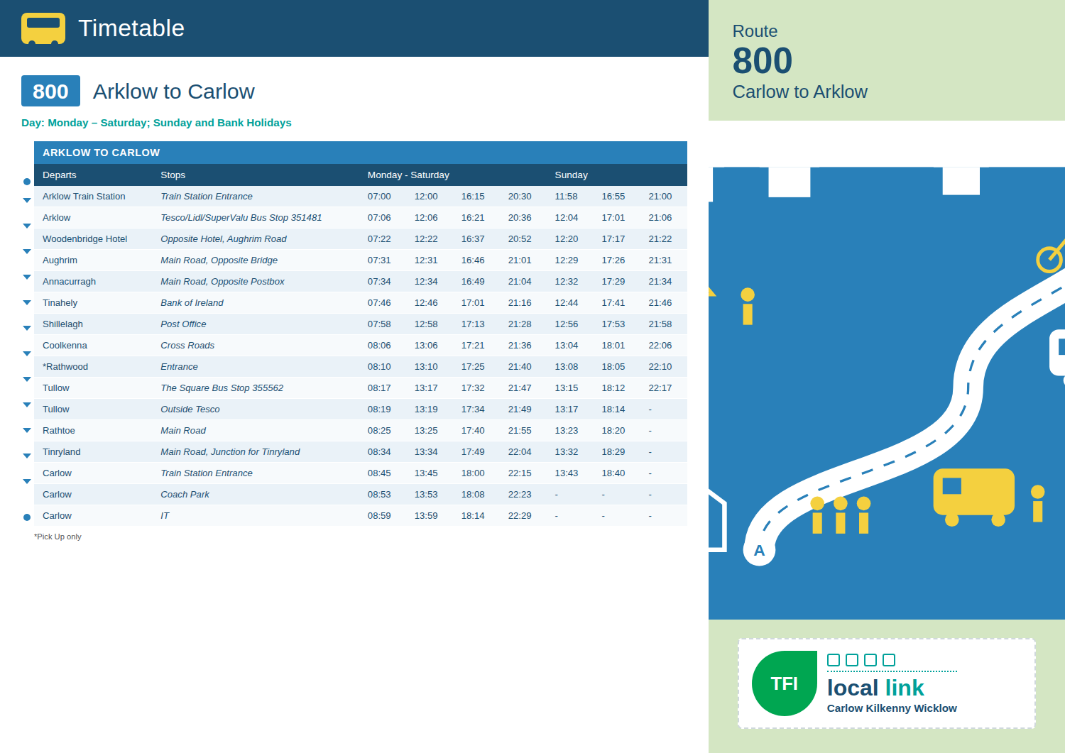Timetable
800
Arklow to Carlow
Day: Monday – Saturday; Sunday and Bank Holidays
ARKLOW TO CARLOW
| Departs | Stops | Monday - Saturday | Sunday |
| --- | --- | --- | --- |
| Arklow Train Station | Train Station Entrance | 07:00 | 12:00 | 16:15 | 20:30 | 11:58 | 16:55 | 21:00 |
| Arklow | Tesco/Lidl/SuperValu Bus Stop 351481 | 07:06 | 12:06 | 16:21 | 20:36 | 12:04 | 17:01 | 21:06 |
| Woodenbridge Hotel | Opposite Hotel, Aughrim Road | 07:22 | 12:22 | 16:37 | 20:52 | 12:20 | 17:17 | 21:22 |
| Aughrim | Main Road, Opposite Bridge | 07:31 | 12:31 | 16:46 | 21:01 | 12:29 | 17:26 | 21:31 |
| Annacurragh | Main Road, Opposite Postbox | 07:34 | 12:34 | 16:49 | 21:04 | 12:32 | 17:29 | 21:34 |
| Tinahely | Bank of Ireland | 07:46 | 12:46 | 17:01 | 21:16 | 12:44 | 17:41 | 21:46 |
| Shillelagh | Post Office | 07:58 | 12:58 | 17:13 | 21:28 | 12:56 | 17:53 | 21:58 |
| Coolkenna | Cross Roads | 08:06 | 13:06 | 17:21 | 21:36 | 13:04 | 18:01 | 22:06 |
| *Rathwood | Entrance | 08:10 | 13:10 | 17:25 | 21:40 | 13:08 | 18:05 | 22:10 |
| Tullow | The Square Bus Stop 355562 | 08:17 | 13:17 | 17:32 | 21:47 | 13:15 | 18:12 | 22:17 |
| Tullow | Outside Tesco | 08:19 | 13:19 | 17:34 | 21:49 | 13:17 | 18:14 | - |
| Rathtoe | Main Road | 08:25 | 13:25 | 17:40 | 21:55 | 13:23 | 18:20 | - |
| Tinryland | Main Road, Junction for Tinryland | 08:34 | 13:34 | 17:49 | 22:04 | 13:32 | 18:29 | - |
| Carlow | Train Station Entrance | 08:45 | 13:45 | 18:00 | 22:15 | 13:43 | 18:40 | - |
| Carlow | Coach Park | 08:53 | 13:53 | 18:08 | 22:23 | - | - | - |
| Carlow | IT | 08:59 | 13:59 | 18:14 | 22:29 | - | - | - |
*Pick Up only
Route
800
Carlow to Arklow
B A
TFI
local link
Carlow Kilkenny Wicklow